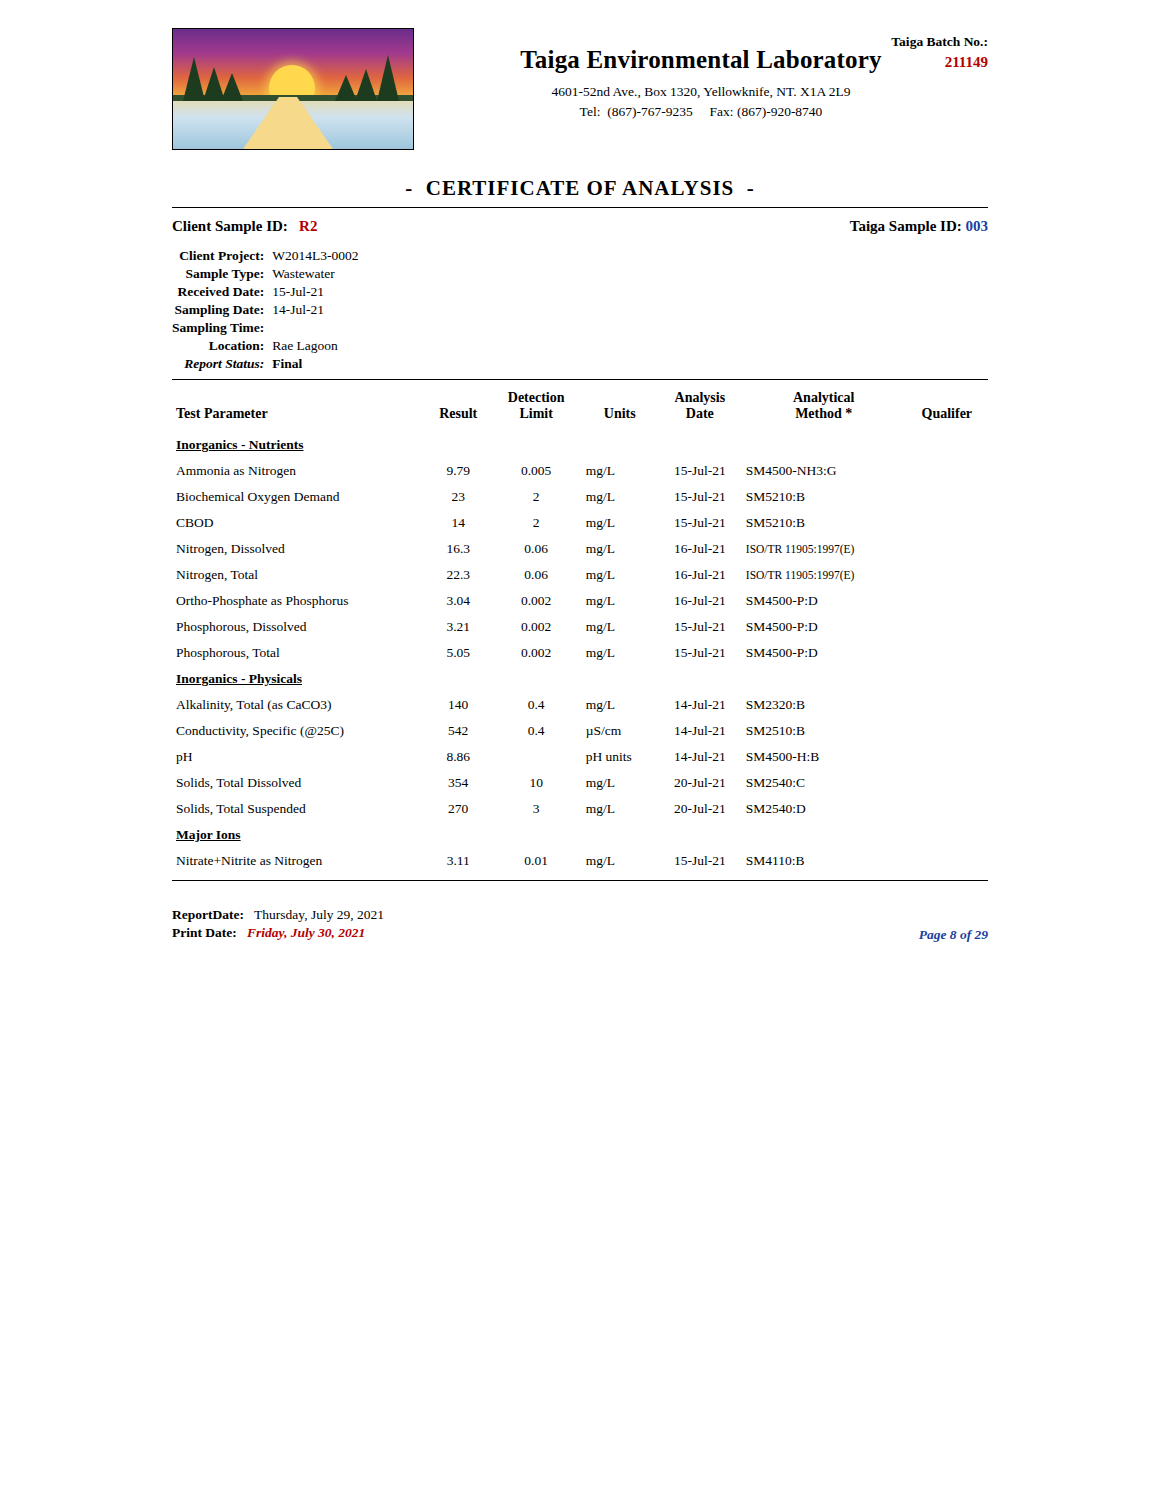Taiga Environmental Laboratory
4601-52nd Ave., Box 1320, Yellowknife, NT. X1A 2L9
Tel: (867)-767-9235 Fax: (867)-920-8740
Taiga Batch No.:
211149
- CERTIFICATE OF ANALYSIS -
Client Sample ID: R2
Taiga Sample ID: 003
| Client Project: | W2014L3-0002 |
| Sample Type: | Wastewater |
| Received Date: | 15-Jul-21 |
| Sampling Date: | 14-Jul-21 |
| Sampling Time: | |
| Location: | Rae Lagoon |
| Report Status: | Final |
| Test Parameter | Result | Detection Limit | Units | Analysis Date | Analytical Method * | Qualifer |
| --- | --- | --- | --- | --- | --- | --- |
| Inorganics - Nutrients |
| Ammonia as Nitrogen | 9.79 | 0.005 | mg/L | 15-Jul-21 | SM4500-NH3:G | |
| Biochemical Oxygen Demand | 23 | 2 | mg/L | 15-Jul-21 | SM5210:B | |
| CBOD | 14 | 2 | mg/L | 15-Jul-21 | SM5210:B | |
| Nitrogen, Dissolved | 16.3 | 0.06 | mg/L | 16-Jul-21 | ISO/TR 11905:1997(E) | |
| Nitrogen, Total | 22.3 | 0.06 | mg/L | 16-Jul-21 | ISO/TR 11905:1997(E) | |
| Ortho-Phosphate as Phosphorus | 3.04 | 0.002 | mg/L | 16-Jul-21 | SM4500-P:D | |
| Phosphorous, Dissolved | 3.21 | 0.002 | mg/L | 15-Jul-21 | SM4500-P:D | |
| Phosphorous, Total | 5.05 | 0.002 | mg/L | 15-Jul-21 | SM4500-P:D | |
| Inorganics - Physicals |
| Alkalinity, Total (as CaCO3) | 140 | 0.4 | mg/L | 14-Jul-21 | SM2320:B | |
| Conductivity, Specific (@25C) | 542 | 0.4 | µS/cm | 14-Jul-21 | SM2510:B | |
| pH | 8.86 | | pH units | 14-Jul-21 | SM4500-H:B | |
| Solids, Total Dissolved | 354 | 10 | mg/L | 20-Jul-21 | SM2540:C | |
| Solids, Total Suspended | 270 | 3 | mg/L | 20-Jul-21 | SM2540:D | |
| Major Ions |
| Nitrate+Nitrite as Nitrogen | 3.11 | 0.01 | mg/L | 15-Jul-21 | SM4110:B | |
ReportDate: Thursday, July 29, 2021
Print Date: Friday, July 30, 2021
Page 8 of 29